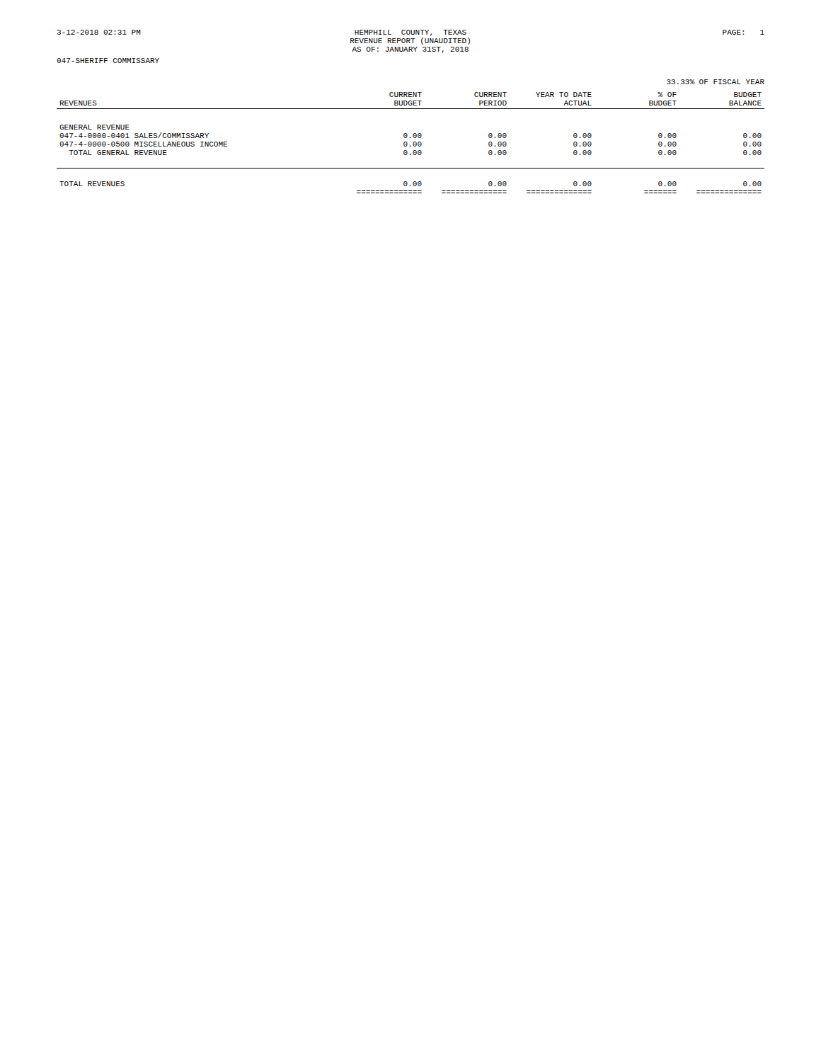3-12-2018 02:31 PM
HEMPHILL COUNTY, TEXAS
PAGE: 1
REVENUE REPORT (UNAUDITED)
AS OF: JANUARY 31ST, 2018
047-SHERIFF COMMISSARY
33.33% OF FISCAL YEAR
| | CURRENT | CURRENT | YEAR TO DATE | % OF | BUDGET |
| REVENUES | BUDGET | PERIOD | ACTUAL | BUDGET | BALANCE |
| GENERAL REVENUE | | | | | |
| 047-4-0000-0401 SALES/COMMISSARY | 0.00 | 0.00 | 0.00 | 0.00 | 0.00 |
| 047-4-0000-0500 MISCELLANEOUS INCOME | 0.00 | 0.00 | 0.00 | 0.00 | 0.00 |
| TOTAL GENERAL REVENUE | 0.00 | 0.00 | 0.00 | 0.00 | 0.00 |
| TOTAL REVENUES | 0.00 | 0.00 | 0.00 | 0.00 | 0.00 |
| | ============== | ============== | ============== | ======= | ============== |